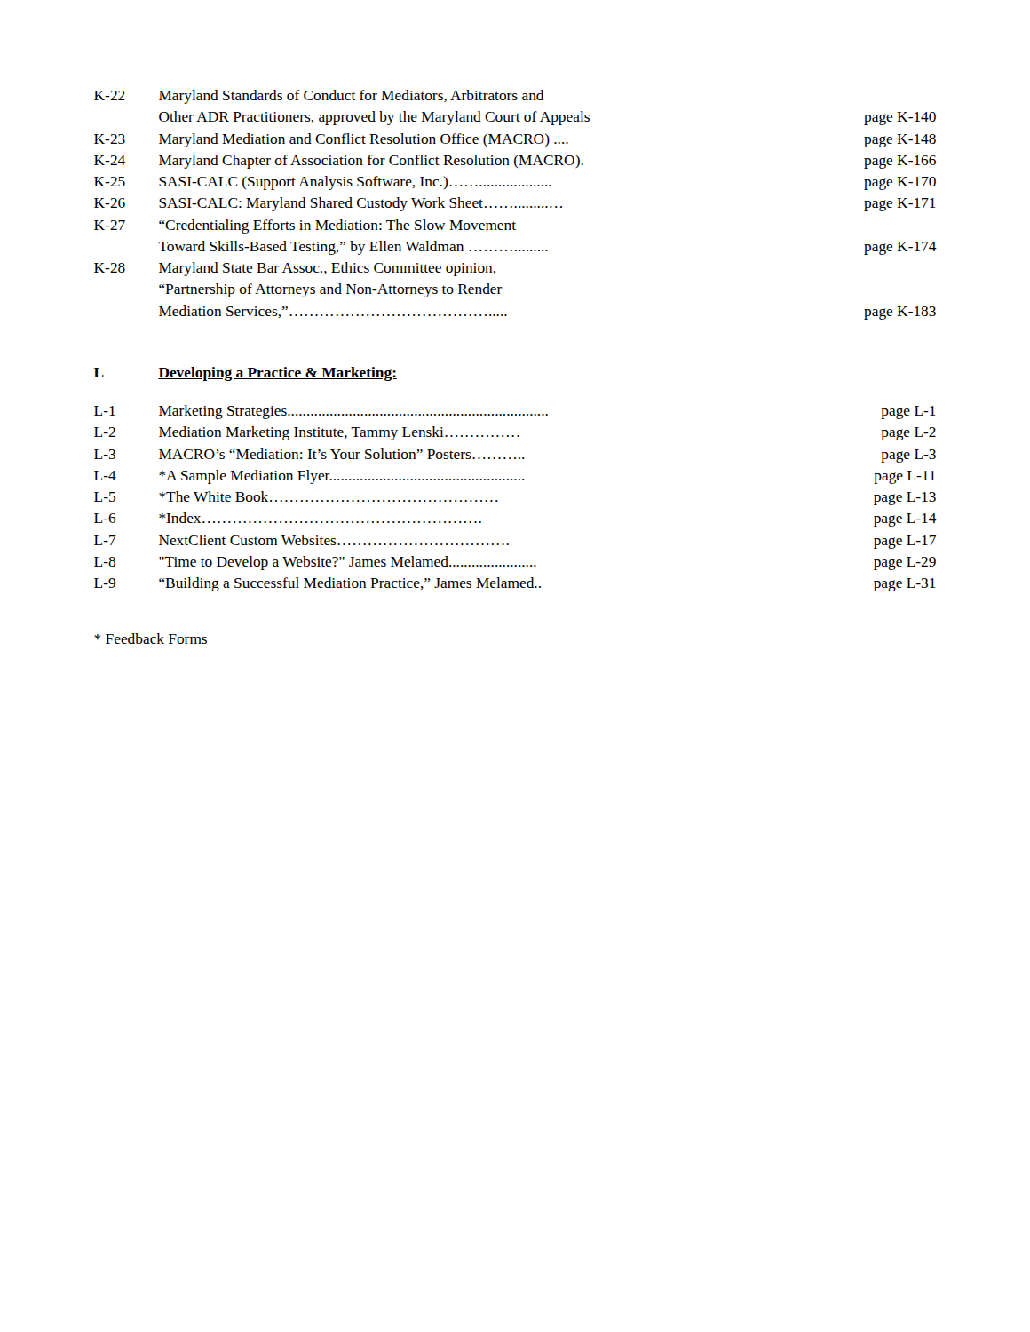| K-22 | Maryland Standards of Conduct for Mediators, Arbitrators and | |
| | Other ADR Practitioners, approved by the Maryland Court of Appeals | page K-140 |
| K-23 | Maryland Mediation and Conflict Resolution Office (MACRO) .... | page K-148 |
| K-24 | Maryland Chapter of Association for Conflict Resolution (MACRO). | page K-166 |
| K-25 | SASI-CALC (Support Analysis Software, Inc.)……................... | page K-170 |
| K-26 | SASI-CALC: Maryland Shared Custody Work Sheet…….........… | page K-171 |
| K-27 | “Credentialing Efforts in Mediation: The Slow Movement | |
| | Toward Skills-Based Testing,” by Ellen Waldman ………......... | page K-174 |
| K-28 | Maryland State Bar Assoc., Ethics Committee opinion, | |
| | “Partnership of Attorneys and Non-Attorneys to Render | |
| | Mediation Services,”…………………………………..... | page K-183 |
| L | Developing a Practice & Marketing: | |
| L-1 | Marketing Strategies.................................................................... | page L-1 |
| L-2 | Mediation Marketing Institute, Tammy Lenski…………… | page L-2 |
| L-3 | MACRO’s “Mediation: It’s Your Solution” Posters……….. | page L-3 |
| L-4 | *A Sample Mediation Flyer................................................... | page L-11 |
| L-5 | *The White Book……………………………………… | page L-13 |
| L-6 | *Index………………………………………………. | page L-14 |
| L-7 | NextClient Custom Websites……………………………. | page L-17 |
| L-8 | "Time to Develop a Website?" James Melamed....................... | page L-29 |
| L-9 | “Building a Successful Mediation Practice,” James Melamed.. | page L-31 |
* Feedback Forms